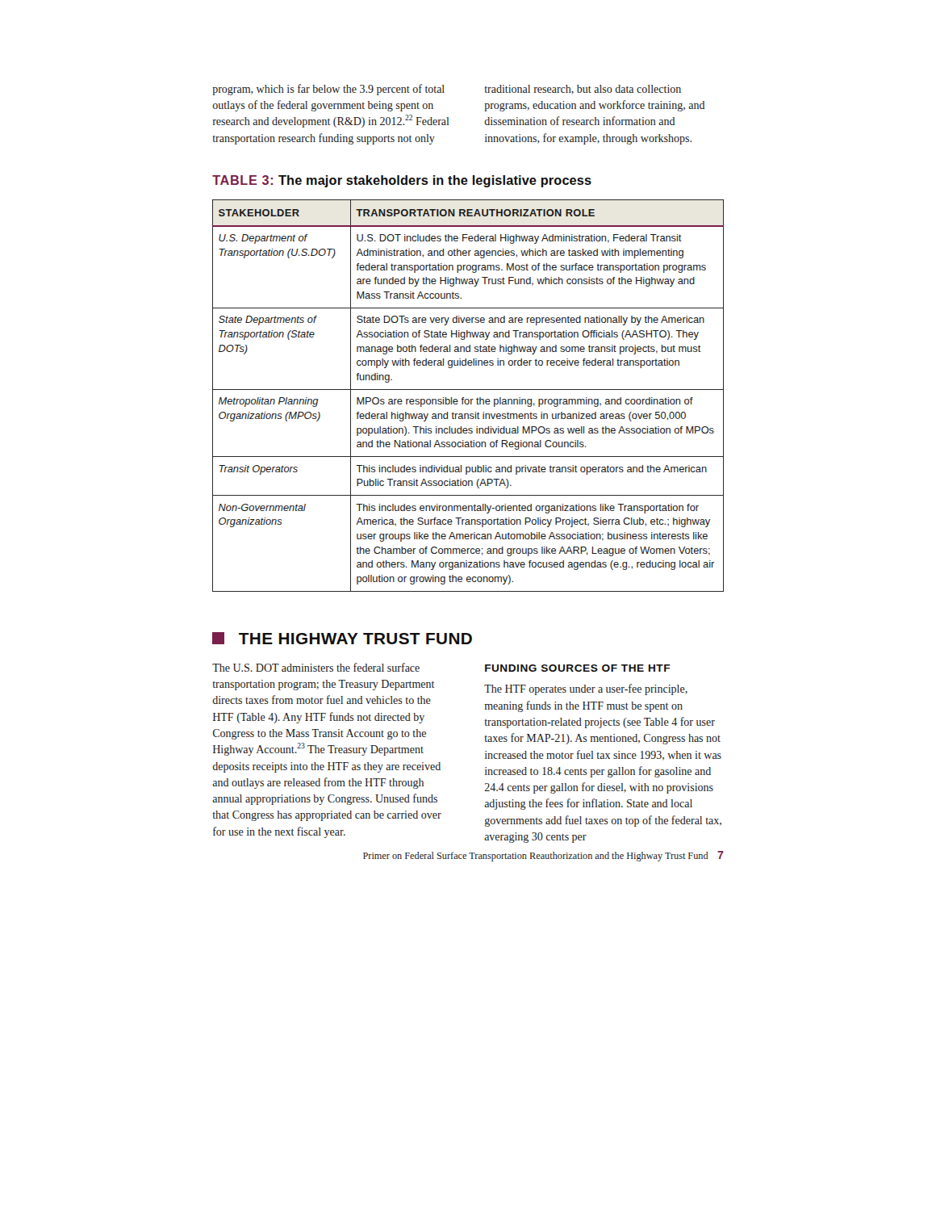program, which is far below the 3.9 percent of total outlays of the federal government being spent on research and development (R&D) in 2012.22 Federal transportation research funding supports not only
traditional research, but also data collection programs, education and workforce training, and dissemination of research information and innovations, for example, through workshops.
TABLE 3: The major stakeholders in the legislative process
| STAKEHOLDER | TRANSPORTATION REAUTHORIZATION ROLE |
| --- | --- |
| U.S. Department of Transportation (U.S.DOT) | U.S. DOT includes the Federal Highway Administration, Federal Transit Administration, and other agencies, which are tasked with implementing federal transportation programs. Most of the surface transportation programs are funded by the Highway Trust Fund, which consists of the Highway and Mass Transit Accounts. |
| State Departments of Transportation (State DOTs) | State DOTs are very diverse and are represented nationally by the American Association of State Highway and Transportation Officials (AASHTO). They manage both federal and state highway and some transit projects, but must comply with federal guidelines in order to receive federal transportation funding. |
| Metropolitan Planning Organizations (MPOs) | MPOs are responsible for the planning, programming, and coordination of federal highway and transit investments in urbanized areas (over 50,000 population). This includes individual MPOs as well as the Association of MPOs and the National Association of Regional Councils. |
| Transit Operators | This includes individual public and private transit operators and the American Public Transit Association (APTA). |
| Non-Governmental Organizations | This includes environmentally-oriented organizations like Transportation for America, the Surface Transportation Policy Project, Sierra Club, etc.; highway user groups like the American Automobile Association; business interests like the Chamber of Commerce; and groups like AARP, League of Women Voters; and others. Many organizations have focused agendas (e.g., reducing local air pollution or growing the economy). |
THE HIGHWAY TRUST FUND
The U.S. DOT administers the federal surface transportation program; the Treasury Department directs taxes from motor fuel and vehicles to the HTF (Table 4). Any HTF funds not directed by Congress to the Mass Transit Account go to the Highway Account.23 The Treasury Department deposits receipts into the HTF as they are received and outlays are released from the HTF through annual appropriations by Congress. Unused funds that Congress has appropriated can be carried over for use in the next fiscal year.
FUNDING SOURCES OF THE HTF
The HTF operates under a user-fee principle, meaning funds in the HTF must be spent on transportation-related projects (see Table 4 for user taxes for MAP-21). As mentioned, Congress has not increased the motor fuel tax since 1993, when it was increased to 18.4 cents per gallon for gasoline and 24.4 cents per gallon for diesel, with no provisions adjusting the fees for inflation. State and local governments add fuel taxes on top of the federal tax, averaging 30 cents per
Primer on Federal Surface Transportation Reauthorization and the Highway Trust Fund 7